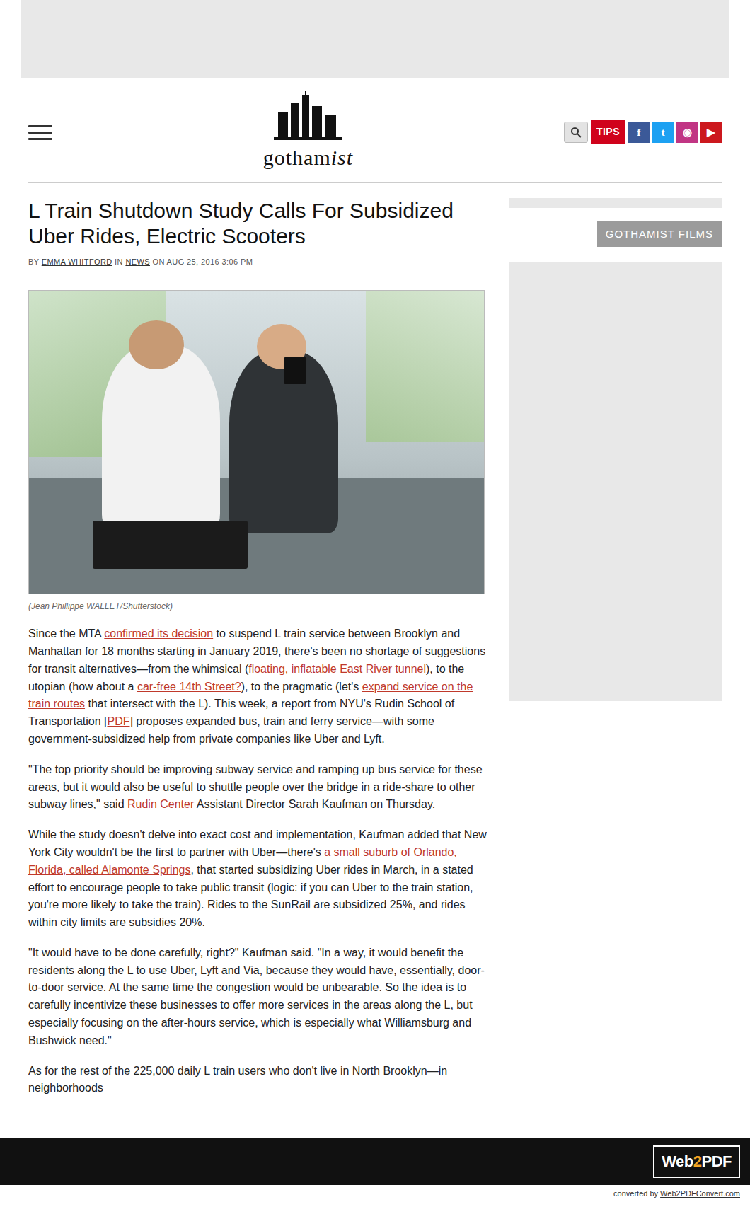gothamist
TIPS f t ◉ ▶
L Train Shutdown Study Calls For Subsidized Uber Rides, Electric Scooters
BY EMMA WHITFORD IN NEWS ON AUG 25, 2016 3:06 PM
(Jean Phillippe WALLET/Shutterstock)
Since the MTA confirmed its decision to suspend L train service between Brooklyn and Manhattan for 18 months starting in January 2019, there's been no shortage of suggestions for transit alternatives—from the whimsical (floating, inflatable East River tunnel), to the utopian (how about a car-free 14th Street?), to the pragmatic (let's expand service on the train routes that intersect with the L). This week, a report from NYU's Rudin School of Transportation [PDF] proposes expanded bus, train and ferry service—with some government-subsidized help from private companies like Uber and Lyft.
"The top priority should be improving subway service and ramping up bus service for these areas, but it would also be useful to shuttle people over the bridge in a ride-share to other subway lines," said Rudin Center Assistant Director Sarah Kaufman on Thursday.
While the study doesn't delve into exact cost and implementation, Kaufman added that New York City wouldn't be the first to partner with Uber—there's a small suburb of Orlando, Florida, called Alamonte Springs, that started subsidizing Uber rides in March, in a stated effort to encourage people to take public transit (logic: if you can Uber to the train station, you're more likely to take the train). Rides to the SunRail are subsidized 25%, and rides within city limits are subsidies 20%.
"It would have to be done carefully, right?" Kaufman said. "In a way, it would benefit the residents along the L to use Uber, Lyft and Via, because they would have, essentially, door-to-door service. At the same time the congestion would be unbearable. So the idea is to carefully incentivize these businesses to offer more services in the areas along the L, but especially focusing on the after-hours service, which is especially what Williamsburg and Bushwick need."
As for the rest of the 225,000 daily L train users who don't live in North Brooklyn—in neighborhoods
GOTHAMIST FILMS
Web2 PDF
converted by Web2PDFConvert.com